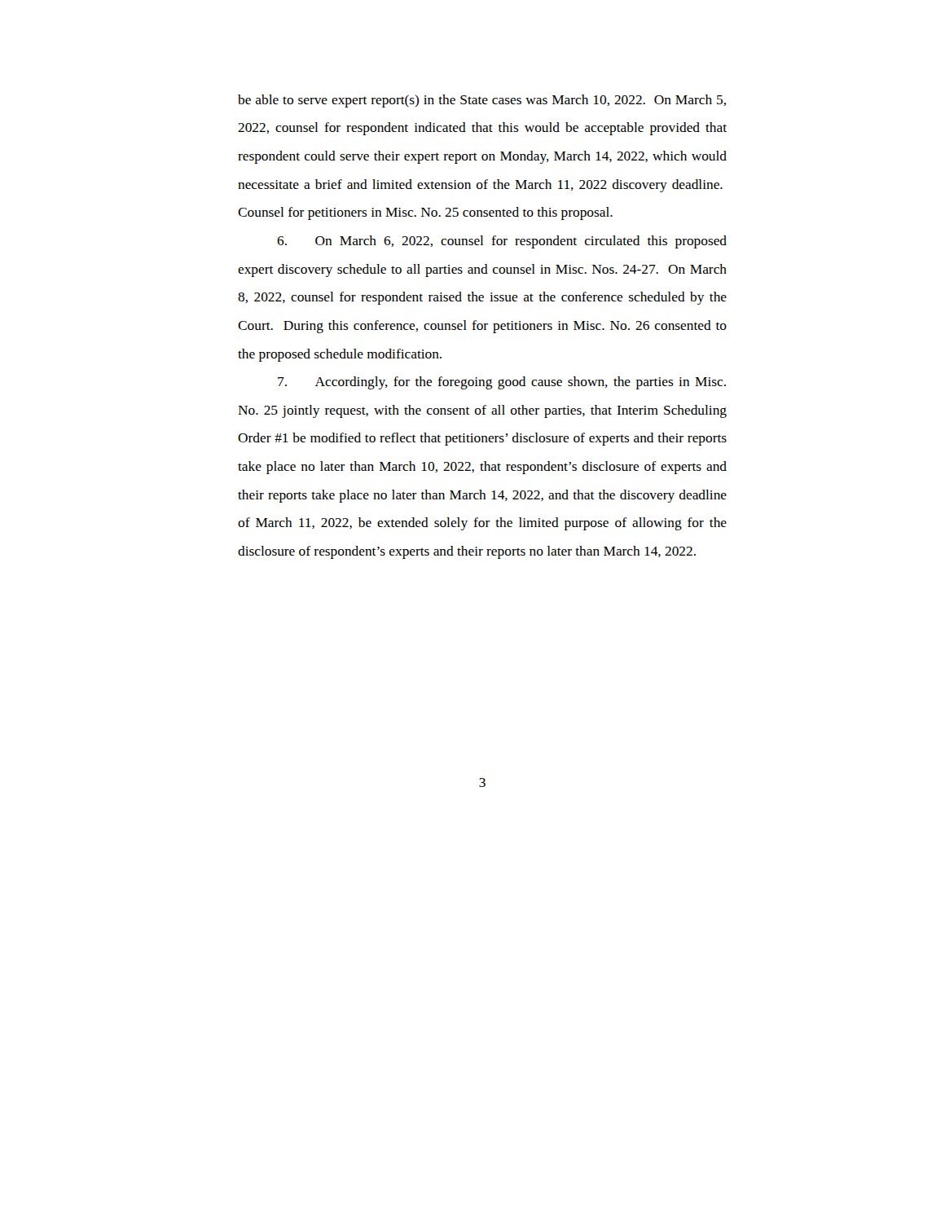be able to serve expert report(s) in the State cases was March 10, 2022. On March 5, 2022, counsel for respondent indicated that this would be acceptable provided that respondent could serve their expert report on Monday, March 14, 2022, which would necessitate a brief and limited extension of the March 11, 2022 discovery deadline. Counsel for petitioners in Misc. No. 25 consented to this proposal.
6. On March 6, 2022, counsel for respondent circulated this proposed expert discovery schedule to all parties and counsel in Misc. Nos. 24-27. On March 8, 2022, counsel for respondent raised the issue at the conference scheduled by the Court. During this conference, counsel for petitioners in Misc. No. 26 consented to the proposed schedule modification.
7. Accordingly, for the foregoing good cause shown, the parties in Misc. No. 25 jointly request, with the consent of all other parties, that Interim Scheduling Order #1 be modified to reflect that petitioners’ disclosure of experts and their reports take place no later than March 10, 2022, that respondent’s disclosure of experts and their reports take place no later than March 14, 2022, and that the discovery deadline of March 11, 2022, be extended solely for the limited purpose of allowing for the disclosure of respondent’s experts and their reports no later than March 14, 2022.
3